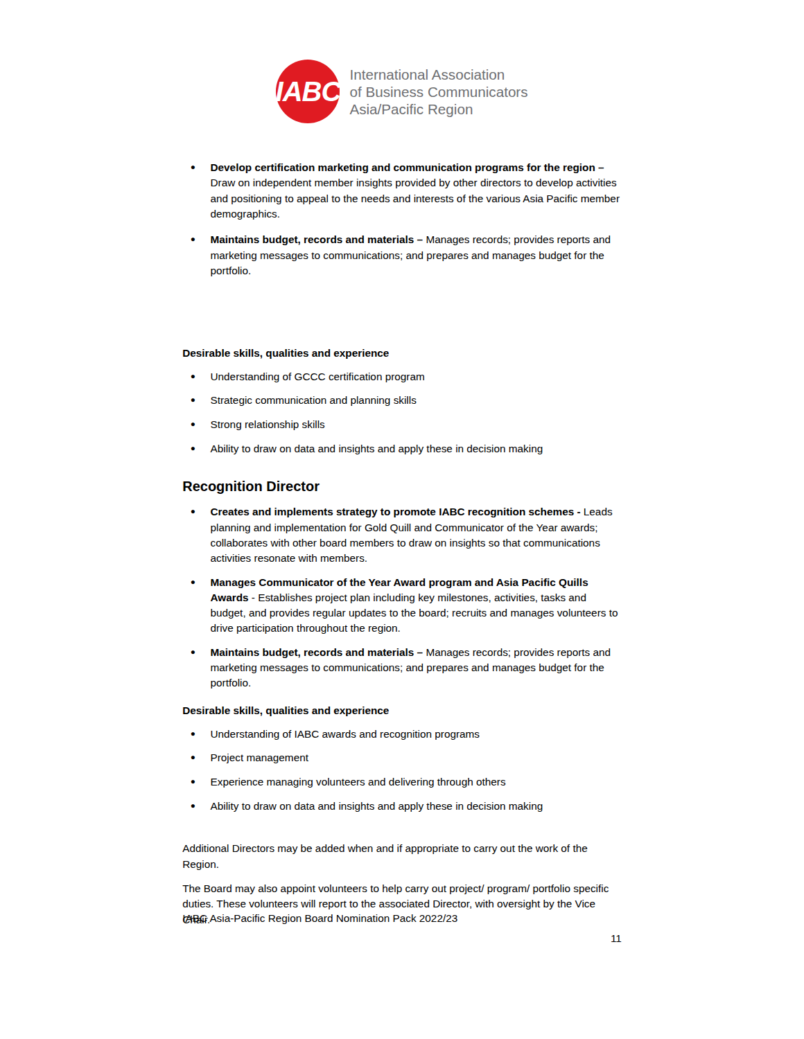IABC
International Association
of Business Communicators
Asia/Pacific Region
Develop certification marketing and communication programs for the region – Draw on independent member insights provided by other directors to develop activities and positioning to appeal to the needs and interests of the various Asia Pacific member demographics.
Maintains budget, records and materials – Manages records; provides reports and marketing messages to communications; and prepares and manages budget for the portfolio.
Desirable skills, qualities and experience
Understanding of GCCC certification program
Strategic communication and planning skills
Strong relationship skills
Ability to draw on data and insights and apply these in decision making
Recognition Director
Creates and implements strategy to promote IABC recognition schemes - Leads planning and implementation for Gold Quill and Communicator of the Year awards; collaborates with other board members to draw on insights so that communications activities resonate with members.
Manages Communicator of the Year Award program and Asia Pacific Quills Awards - Establishes project plan including key milestones, activities, tasks and budget, and provides regular updates to the board; recruits and manages volunteers to drive participation throughout the region.
Maintains budget, records and materials – Manages records; provides reports and marketing messages to communications; and prepares and manages budget for the portfolio.
Desirable skills, qualities and experience
Understanding of IABC awards and recognition programs
Project management
Experience managing volunteers and delivering through others
Ability to draw on data and insights and apply these in decision making
Additional Directors may be added when and if appropriate to carry out the work of the Region.
The Board may also appoint volunteers to help carry out project/ program/ portfolio specific duties. These volunteers will report to the associated Director, with oversight by the Vice Chair.
IABC Asia-Pacific Region Board Nomination Pack 2022/23
11